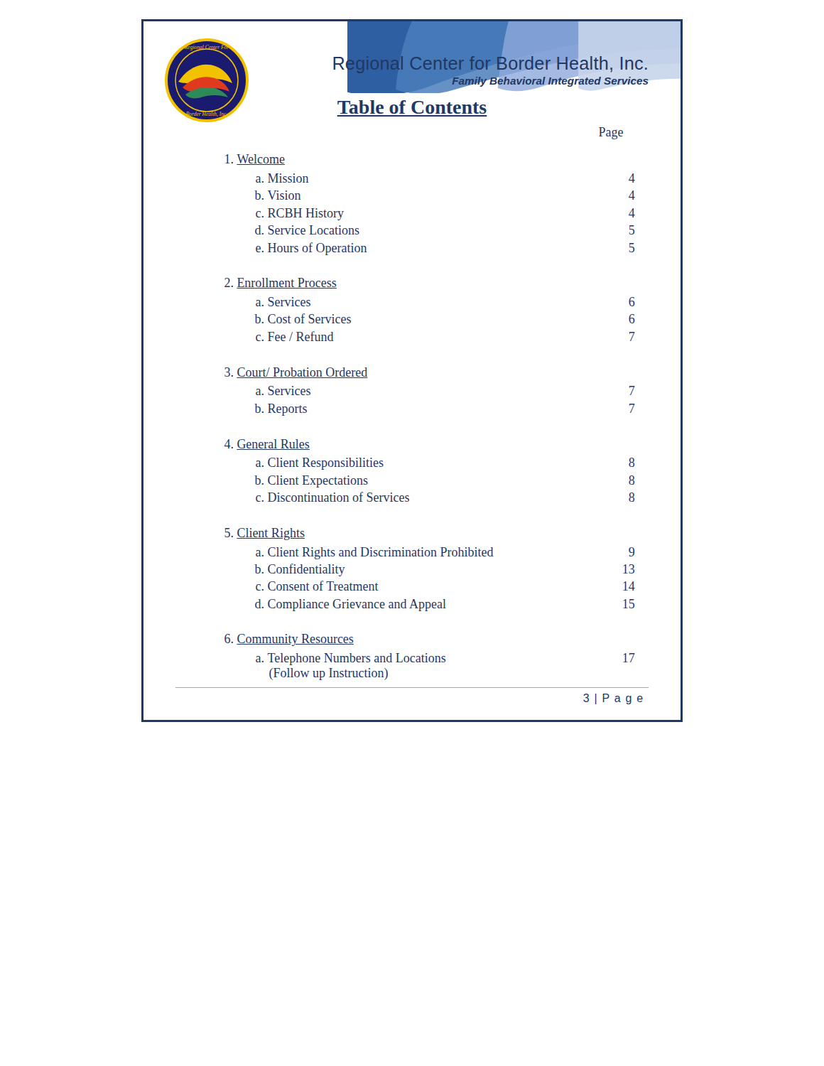Regional Center For Border Health, Inc.
Regional Center for Border Health, Inc.
Family Behavioral Integrated Services
Table of Contents
Page
Welcome
Mission 4
Vision 4
RCBH History 4
Service Locations 5
Hours of Operation 5
Enrollment Process
Services 6
Cost of Services 6
Fee / Refund 7
Court/ Probation Ordered
Services 7
Reports 7
General Rules
Client Responsibilities 8
Client Expectations 8
Discontinuation of Services 8
Client Rights
Client Rights and Discrimination Prohibited 9
Confidentiality 13
Consent of Treatment 14
Compliance Grievance and Appeal 15
Community Resources
Telephone Numbers and Locations 17
(Follow up Instruction)
3 | P a g e